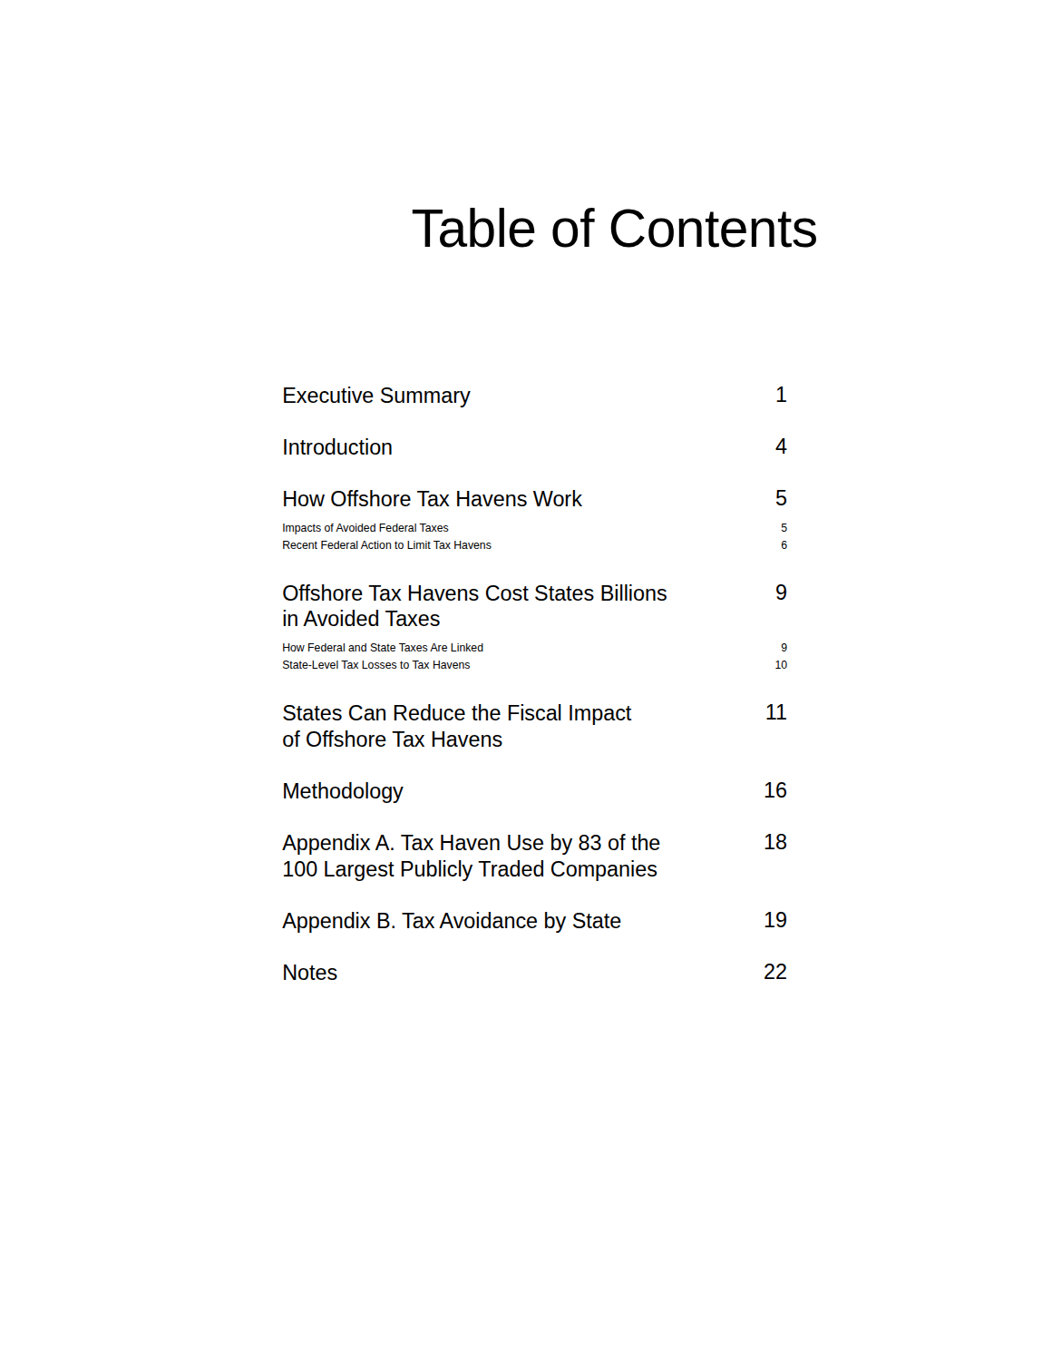Table of Contents
| Executive Summary | 1 |
| Introduction | 4 |
| How Offshore Tax Havens Work | 5 |
| Impacts of Avoided Federal Taxes | 5 |
| Recent Federal Action to Limit Tax Havens | 6 |
| Offshore Tax Havens Cost States Billions in Avoided Taxes | 9 |
| How Federal and State Taxes Are Linked | 9 |
| State-Level Tax Losses to Tax Havens | 10 |
| States Can Reduce the Fiscal Impact of Offshore Tax Havens | 11 |
| Methodology | 16 |
| Appendix A. Tax Haven Use by 83 of the 100 Largest Publicly Traded Companies | 18 |
| Appendix B. Tax Avoidance by State | 19 |
| Notes | 22 |